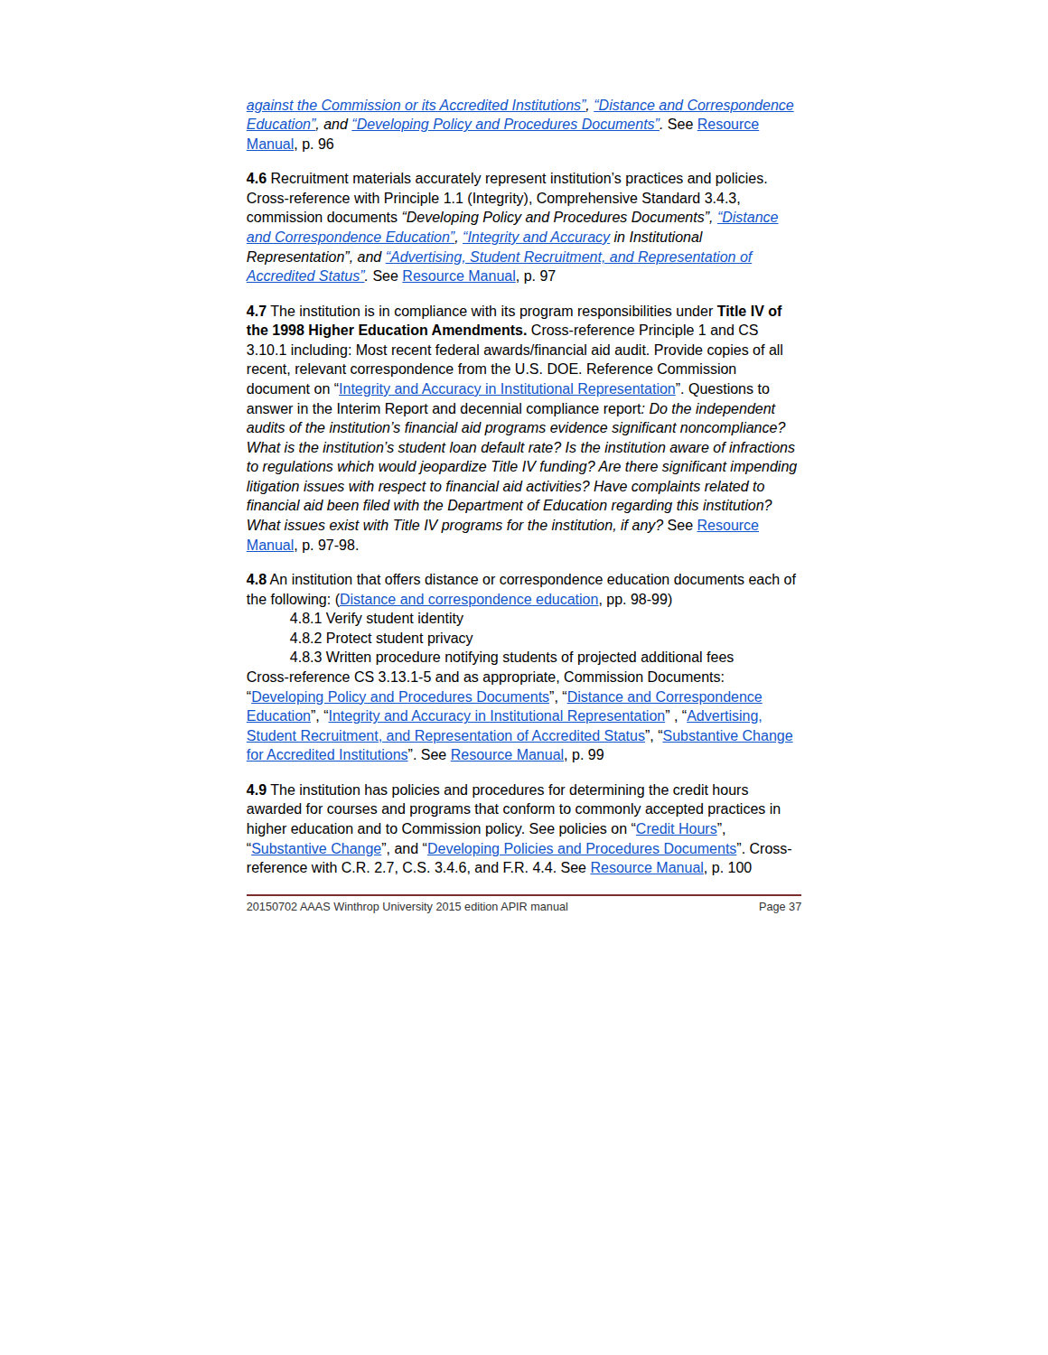against the Commission or its Accredited Institutions”, “Distance and Correspondence Education”, and “Developing Policy and Procedures Documents”. See Resource Manual, p. 96
4.6 Recruitment materials accurately represent institution’s practices and policies. Cross-reference with Principle 1.1 (Integrity), Comprehensive Standard 3.4.3, commission documents “Developing Policy and Procedures Documents”, “Distance and Correspondence Education”, “Integrity and Accuracy in Institutional Representation”, and “Advertising, Student Recruitment, and Representation of Accredited Status”. See Resource Manual, p. 97
4.7 The institution is in compliance with its program responsibilities under Title IV of the 1998 Higher Education Amendments. Cross-reference Principle 1 and CS 3.10.1 including: Most recent federal awards/financial aid audit. Provide copies of all recent, relevant correspondence from the U.S. DOE. Reference Commission document on “Integrity and Accuracy in Institutional Representation”. Questions to answer in the Interim Report and decennial compliance report: Do the independent audits of the institution’s financial aid programs evidence significant noncompliance? What is the institution’s student loan default rate? Is the institution aware of infractions to regulations which would jeopardize Title IV funding? Are there significant impending litigation issues with respect to financial aid activities? Have complaints related to financial aid been filed with the Department of Education regarding this institution? What issues exist with Title IV programs for the institution, if any? See Resource Manual, p. 97-98.
4.8 An institution that offers distance or correspondence education documents each of the following: (Distance and correspondence education, pp. 98-99)
4.8.1 Verify student identity
4.8.2 Protect student privacy
4.8.3 Written procedure notifying students of projected additional fees
Cross-reference CS 3.13.1-5 and as appropriate, Commission Documents: “Developing Policy and Procedures Documents”, “Distance and Correspondence Education”, “Integrity and Accuracy in Institutional Representation” , “Advertising, Student Recruitment, and Representation of Accredited Status”, “Substantive Change for Accredited Institutions”. See Resource Manual, p. 99
4.9 The institution has policies and procedures for determining the credit hours awarded for courses and programs that conform to commonly accepted practices in higher education and to Commission policy. See policies on “Credit Hours”, “Substantive Change”, and “Developing Policies and Procedures Documents”. Cross-reference with C.R. 2.7, C.S. 3.4.6, and F.R. 4.4. See Resource Manual, p. 100
20150702 AAAS Winthrop University 2015 edition APIR manual Page 37